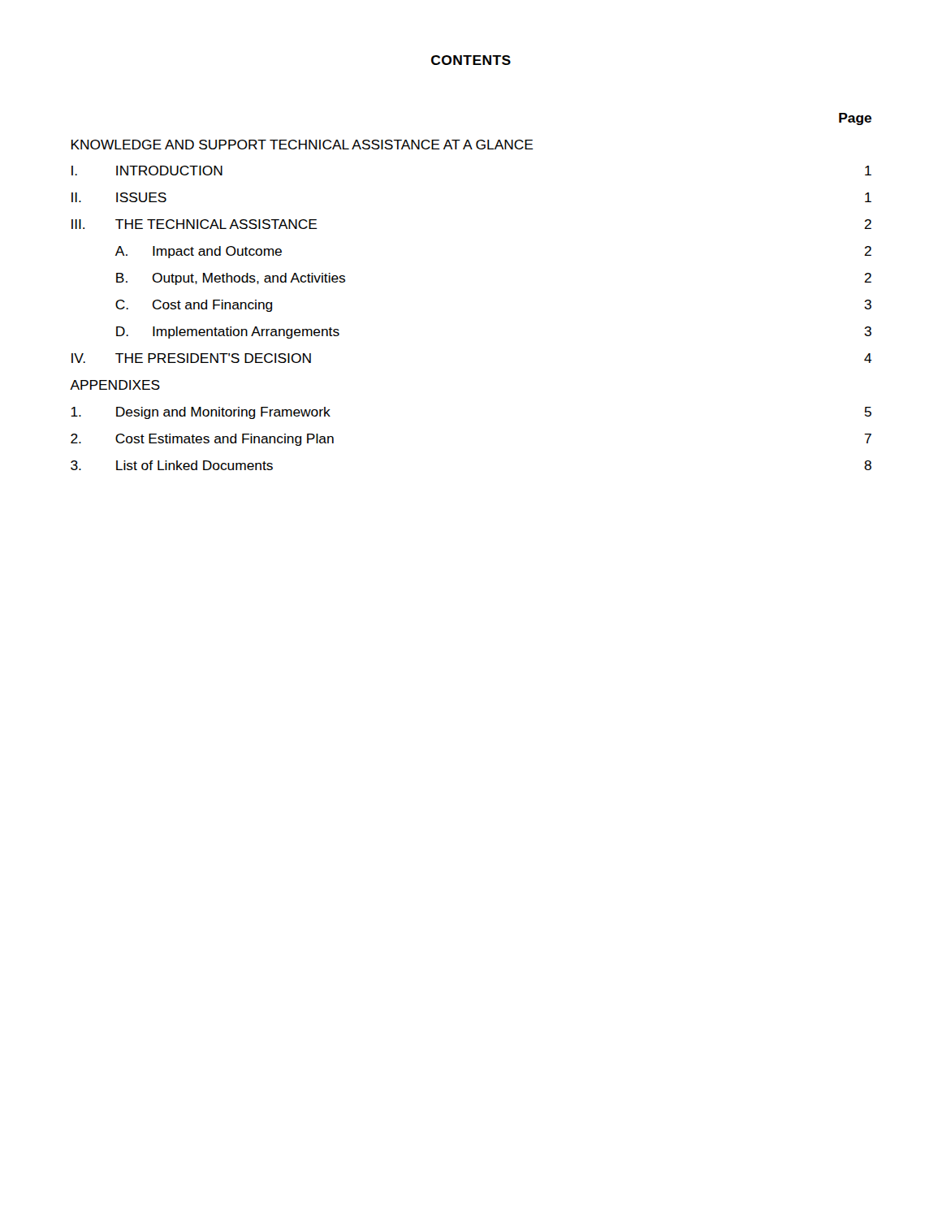CONTENTS
Page
| KNOWLEDGE AND SUPPORT TECHNICAL ASSISTANCE AT A GLANCE | |
| I. | INTRODUCTION | 1 |
| II. | ISSUES | 1 |
| III. | THE TECHNICAL ASSISTANCE | 2 |
| | A. | Impact and Outcome | 2 |
| | B. | Output, Methods, and Activities | 2 |
| | C. | Cost and Financing | 3 |
| | D. | Implementation Arrangements | 3 |
| IV. | THE PRESIDENT'S DECISION | 4 |
| APPENDIXES | |
| 1. | Design and Monitoring Framework | 5 |
| 2. | Cost Estimates and Financing Plan | 7 |
| 3. | List of Linked Documents | 8 |